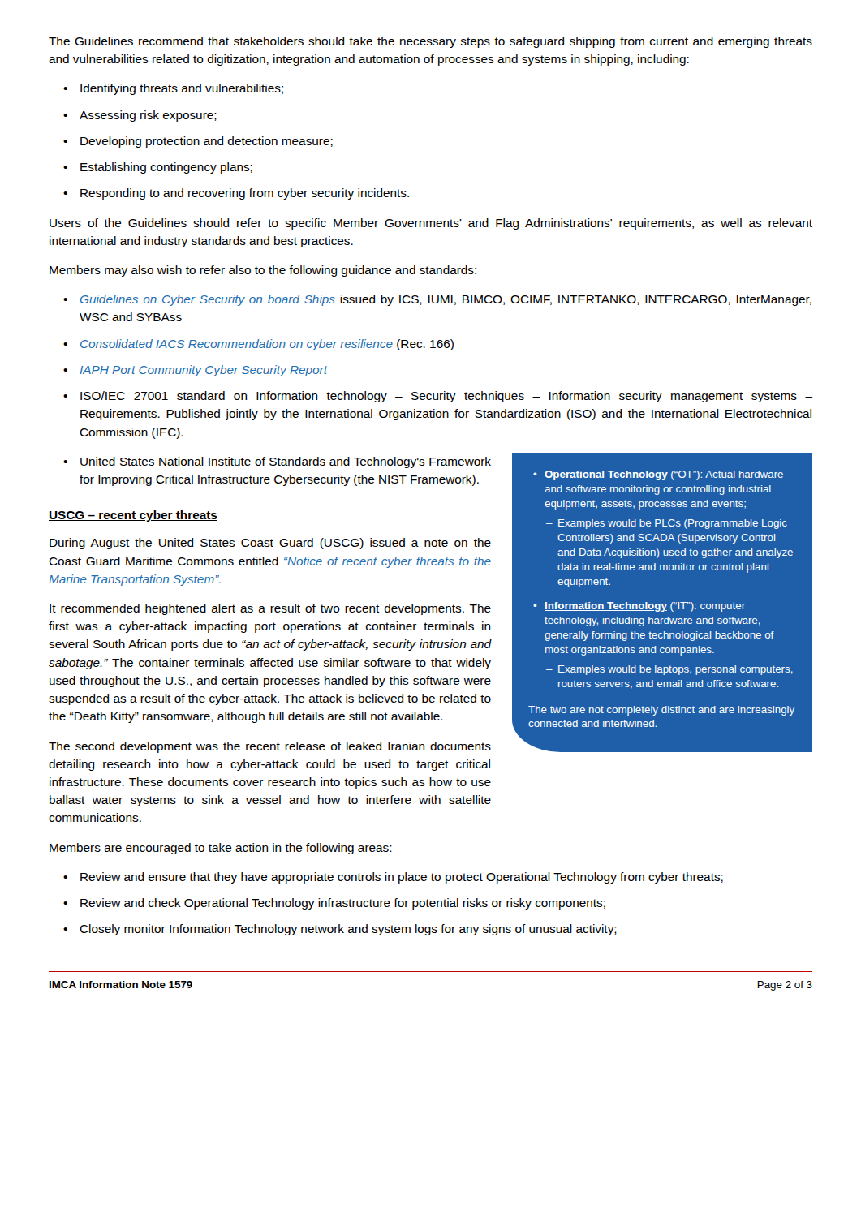The Guidelines recommend that stakeholders should take the necessary steps to safeguard shipping from current and emerging threats and vulnerabilities related to digitization, integration and automation of processes and systems in shipping, including:
Identifying threats and vulnerabilities;
Assessing risk exposure;
Developing protection and detection measure;
Establishing contingency plans;
Responding to and recovering from cyber security incidents.
Users of the Guidelines should refer to specific Member Governments' and Flag Administrations' requirements, as well as relevant international and industry standards and best practices.
Members may also wish to refer also to the following guidance and standards:
Guidelines on Cyber Security on board Ships issued by ICS, IUMI, BIMCO, OCIMF, INTERTANKO, INTERCARGO, InterManager, WSC and SYBAss
Consolidated IACS Recommendation on cyber resilience (Rec. 166)
IAPH Port Community Cyber Security Report
ISO/IEC 27001 standard on Information technology – Security techniques – Information security management systems – Requirements. Published jointly by the International Organization for Standardization (ISO) and the International Electrotechnical Commission (IEC).
United States National Institute of Standards and Technology's Framework for Improving Critical Infrastructure Cybersecurity (the NIST Framework).
USCG – recent cyber threats
During August the United States Coast Guard (USCG) issued a note on the Coast Guard Maritime Commons entitled “Notice of recent cyber threats to the Marine Transportation System”.
It recommended heightened alert as a result of two recent developments. The first was a cyber-attack impacting port operations at container terminals in several South African ports due to “an act of cyber-attack, security intrusion and sabotage.” The container terminals affected use similar software to that widely used throughout the U.S., and certain processes handled by this software were suspended as a result of the cyber-attack. The attack is believed to be related to the “Death Kitty” ransomware, although full details are still not available.
The second development was the recent release of leaked Iranian documents detailing research into how a cyber-attack could be used to target critical infrastructure. These documents cover research into topics such as how to use ballast water systems to sink a vessel and how to interfere with satellite communications.
Operational Technology (“OT”): Actual hardware and software monitoring or controlling industrial equipment, assets, processes and events;
Examples would be PLCs (Programmable Logic Controllers) and SCADA (Supervisory Control and Data Acquisition) used to gather and analyze data in real-time and monitor or control plant equipment.
Information Technology (“IT”): computer technology, including hardware and software, generally forming the technological backbone of most organizations and companies.
Examples would be laptops, personal computers, routers servers, and email and office software.
The two are not completely distinct and are increasingly connected and intertwined.
Members are encouraged to take action in the following areas:
Review and ensure that they have appropriate controls in place to protect Operational Technology from cyber threats;
Review and check Operational Technology infrastructure for potential risks or risky components;
Closely monitor Information Technology network and system logs for any signs of unusual activity;
IMCA Information Note 1579 Page 2 of 3